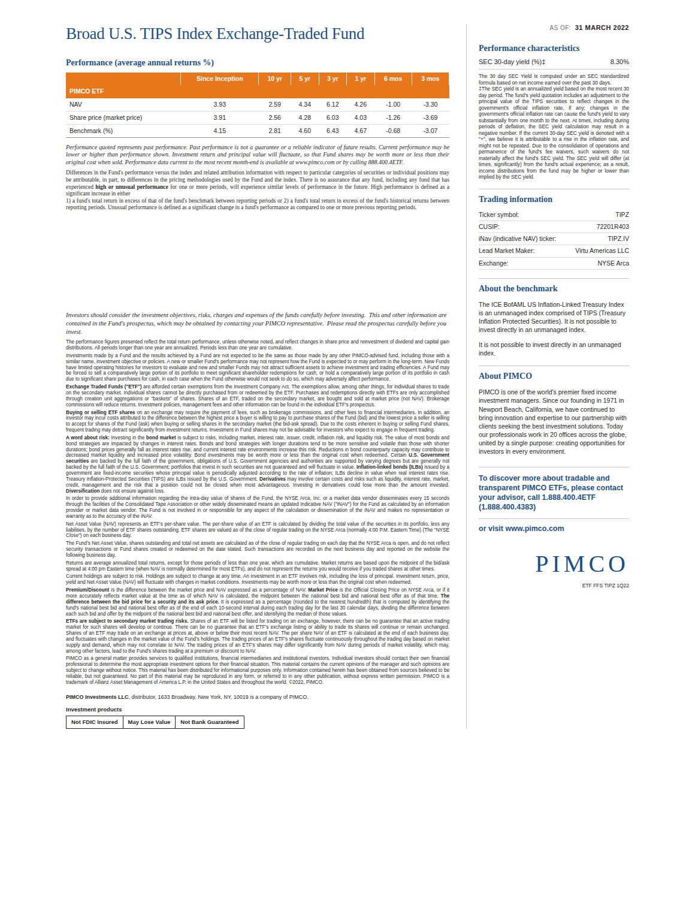Broad U.S. TIPS Index Exchange-Traded Fund
Performance (average annual returns %)
| | Since Inception | 10 yr | 5 yr | 3 yr | 1 yr | 6 mos | 3 mos |
| --- | --- | --- | --- | --- | --- | --- | --- |
| PIMCO ETF |
| NAV | 3.93 | 2.59 | 4.34 | 6.12 | 4.26 | -1.00 | -3.30 |
| Share price (market price) | 3.91 | 2.56 | 4.28 | 6.03 | 4.03 | -1.26 | -3.69 |
| Benchmark (%) | 4.15 | 2.81 | 4.60 | 6.43 | 4.67 | -0.68 | -3.07 |
Performance quoted represents past performance. Past performance is not a guarantee or a reliable indicator of future results. Current performance may be lower or higher than performance shown. Investment return and principal value will fluctuate, so that Fund shares may be worth more or less than their original cost when sold. Performance data current to the most recent month-end is available at www.pimco.com or by calling 888.400.4ETF.
Differences in the Fund's performance versus the index and related attribution information with respect to particular categories of securities or individual positions may be attributable, in part, to differences in the pricing methodologies used by the Fund and the index. There is no assurance that any fund, including any fund that has experienced high or unusual performance for one or more periods, will experience similar levels of performance in the future. High performance is defined as a significant increase in either
1) a fund's total return in excess of that of the fund's benchmark between reporting periods or 2) a fund's total return in excess of the fund's historical returns between reporting periods. Unusual performance is defined as a significant change in a fund's performance as compared to one or more previous reporting periods.
Investors should consider the investment objectives, risks, charges and expenses of the funds carefully before investing. This and other information are contained in the Fund's prospectus, which may be obtained by contacting your PIMCO representative. Please read the prospectus carefully before you invest.
The performance figures presented reflect the total return performance, unless otherwise noted, and reflect changes in share price and reinvestment of dividend and capital gain distributions. All periods longer than one year are annualized. Periods less than one year are cumulative.
Investments made by a Fund and the results achieved by a Fund are not expected to be the same as those made by any other PIMCO-advised fund, including those with a similar name, investment objective or policies. A new or smaller Fund's performance may not represent how the Fund is expected to or may perform in the long-term. New Funds have limited operating histories for investors to evaluate and new and smaller Funds may not attract sufficient assets to achieve investment and trading efficiencies. A Fund may be forced to sell a comparatively large portion of its portfolio to meet significant shareholder redemptions for cash, or hold a comparatively large portion of its portfolio in cash due to significant share purchases for cash, in each case when the Fund otherwise would not seek to do so, which may adversely affect performance.
Exchange Traded Funds ("ETF") are afforded certain exemptions from the Investment Company Act. The exemptions allow, among other things, for individual shares to trade on the secondary market. Individual shares cannot be directly purchased from or redeemed by the ETF. Purchases and redemptions directly with ETFs are only accomplished through creation unit aggregations or "baskets" of shares. Shares of an ETF, traded on the secondary market, are bought and sold at market price (not NAV). Brokerage commissions will reduce returns. Investment policies, management fees and other information can be found in the individual ETF's prospectus.
Buying or selling ETF shares on an exchange may require the payment of fees, such as brokerage commissions, and other fees to financial intermediaries. In addition, an investor may incur costs attributed to the difference between the highest price a buyer is willing to pay to purchase shares of the Fund (bid) and the lowest price a seller is willing to accept for shares of the Fund (ask) when buying or selling shares in the secondary market (the bid-ask spread). Due to the costs inherent in buying or selling Fund shares, frequent trading may detract significantly from investment returns. Investment in Fund shares may not be advisable for investors who expect to engage in frequent trading.
A word about risk: Investing in the bond market is subject to risks, including market, interest rate, issuer, credit, inflation risk, and liquidity risk. The value of most bonds and bond strategies are impacted by changes in interest rates. Bonds and bond strategies with longer durations tend to be more sensitive and volatile than those with shorter durations; bond prices generally fall as interest rates rise, and current interest rate environments increase this risk. Reductions in bond counterparty capacity may contribute to decreased market liquidity and increased price volatility. Bond investments may be worth more or less than the original cost when redeemed. Certain U.S. Government securities are backed by the full faith of the government, obligations of U.S. Government agencies and authorities are supported by varying degrees but are generally not backed by the full faith of the U.S. Government; portfolios that invest in such securities are not guaranteed and will fluctuate in value. Inflation-linked bonds (ILBs) issued by a government are fixed-income securities whose principal value is periodically adjusted according to the rate of inflation; ILBs decline in value when real interest rates rise. Treasury Inflation-Protected Securities (TIPS) are ILBs issued by the U.S. Government. Derivatives may involve certain costs and risks such as liquidity, interest rate, market, credit, management and the risk that a position could not be closed when most advantageous. Investing in derivatives could lose more than the amount invested. Diversification does not ensure against loss.
In order to provide additional information regarding the intra-day value of shares of the Fund, the NYSE Arca, Inc. or a market data vendor disseminates every 15 seconds through the facilities of the Consolidated Tape Association or other widely disseminated means an updated Indicative NAV ("iNAV") for the Fund as calculated by an information provider or market data vendor. The Fund is not involved in or responsible for any aspect of the calculation or dissemination of the iNAV and makes no representation or warranty as to the accuracy of the iNAV.
Net Asset Value (NAV) represents an ETF's per-share value. The per-share value of an ETF is calculated by dividing the total value of the securities in its portfolio, less any liabilities, by the number of ETF shares outstanding. ETF shares are valued as of the close of regular trading on the NYSE Arca (normally 4:00 P.M. Eastern Time) (The "NYSE Close") on each business day.
The Fund's Net Asset Value, shares outstanding and total net assets are calculated as of the close of regular trading on each day that the NYSE Arca is open, and do not reflect security transactions or Fund shares created or redeemed on the date stated. Such transactions are recorded on the next business day and reported on the website the following business day.
Returns are average annualized total returns, except for those periods of less than one year, which are cumulative. Market returns are based upon the midpoint of the bid/ask spread at 4:00 pm Eastern time (when NAV is normally determined for most ETFs), and do not represent the returns you would receive if you traded shares at other times.
Current holdings are subject to risk. Holdings are subject to change at any time. An investment in an ETF involves risk, including the loss of principal. Investment return, price, yield and Net Asset Value (NAV) will fluctuate with changes in market conditions. Investments may be worth more or less than the original cost when redeemed.
Premium/Discount is the difference between the market price and NAV expressed as a percentage of NAV. Market Price is the Official Closing Price on NYSE Arca, or if it more accurately reflects market value at the time as of which NAV is calculated, the midpoint between the national best bid and national best offer as of that time. The difference between the bid price for a security and its ask price. It is expressed as a percentage (rounded to the nearest hundredth) that is computed by identifying the fund's national best bid and national best offer as of the end of each 10-second interval during each trading day for the last 30 calendar days, dividing the difference between each such bid and offer by the midpoint of the national best bid and national best offer, and identifying the median of those values.
ETFs are subject to secondary market trading risks. Shares of an ETF will be listed for trading on an exchange, however, there can be no guarantee that an active trading market for such shares will develop or continue. There can be no guarantee that an ETF's exchange listing or ability to trade its shares will continue or remain unchanged. Shares of an ETF may trade on an exchange at prices at, above or below their most recent NAV. The per share NAV of an ETF is calculated at the end of each business day, and fluctuates with changes in the market value of the Fund's holdings. The trading prices of an ETF's shares fluctuate continuously throughout the trading day based on market supply and demand, which may not correlate to NAV. The trading prices of an ETF's shares may differ significantly from NAV during periods of market volatility, which may, among other factors, lead to the Fund's shares trading at a premium or discount to NAV.
PIMCO as a general matter provides services to qualified institutions, financial intermediaries and institutional investors. Individual investors should contact their own financial professional to determine the most appropriate investment options for their financial situation. This material contains the current opinions of the manager and such opinions are subject to change without notice. This material has been distributed for informational purposes only. Information contained herein has been obtained from sources believed to be reliable, but not guaranteed. No part of this material may be reproduced in any form, or referred to in any other publication, without express written permission. PIMCO is a trademark of Allianz Asset Management of America L.P. in the United States and throughout the world. ©2022, PIMCO.
PIMCO Investments LLC, distributor, 1633 Broadway, New York, NY, 10019 is a company of PIMCO.
Investment products
| Not FDIC Insured | May Lose Value | Not Bank Guaranteed |
AS OF: 31 MARCH 2022
Performance characteristics
SEC 30-day yield (%)‡ 8.30%
The 30 day SEC Yield is computed under an SEC standardized formula based on net income earned over the past 30 days.
‡The SEC yield is an annualized yield based on the most recent 30 day period. The fund's yield quotation includes an adjustment to the principal value of the TIPS securities to reflect changes in the government's official inflation rate, if any; changes in the government's official inflation rate can cause the fund's yield to vary substantially from one month to the next. At times, including during periods of deflation, the SEC yield calculation may result in a negative number. If the current 30-day SEC yield is denoted with a "+", we believe it is attributable to a rise in the inflation rate, and might not be repeated. Due to the consolidation of operations and permanence of the fund's fee waivers, such waivers do not materially affect the fund's SEC yield. The SEC yield will differ (at times, significantly) from the fund's actual experience; as a result, income distributions from the fund may be higher or lower than implied by the SEC yield.
Trading information
| Ticker symbol: | TIPZ |
| CUSIP: | 72201R403 |
| iNav (indicative NAV) ticker: | TIPZ.IV |
| Lead Market Maker: | Virtu Americas LLC |
| Exchange: | NYSE Arca |
About the benchmark
The ICE BofAML US Inflation-Linked Treasury Index is an unmanaged index comprised of TIPS (Treasury Inflation Protected Securities). It is not possible to invest directly in an unmanaged index.
It is not possible to invest directly in an unmanaged index.
About PIMCO
PIMCO is one of the world's premier fixed income investment managers. Since our founding in 1971 in Newport Beach, California, we have continued to bring innovation and expertise to our partnership with clients seeking the best investment solutions. Today our professionals work in 20 offices across the globe, united by a single purpose: creating opportunities for investors in every environment.
To discover more about tradable and transparent PIMCO ETFs, please contact your advisor, call 1.888.400.4ETF (1.888.400.4383) or visit www.pimco.com
PIMCO
ETF FFS TIPZ 1Q22